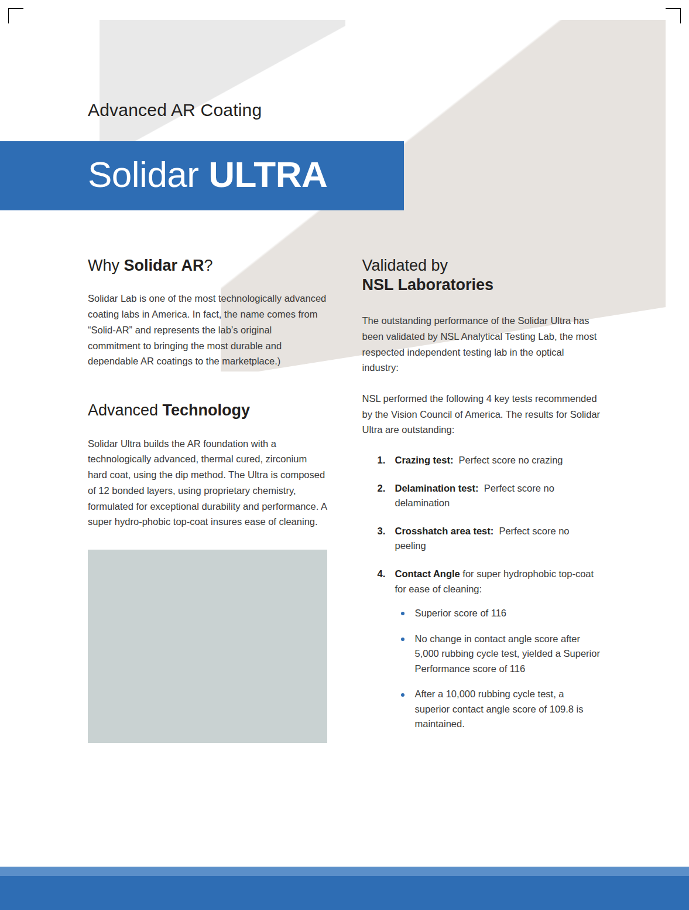Advanced AR Coating
Solidar ULTRA
Why Solidar AR?
Solidar Lab is one of the most technologically advanced coating labs in America. In fact, the name comes from “Solid-AR” and represents the lab’s original commitment to bringing the most durable and dependable AR coatings to the marketplace.)
Advanced Technology
Solidar Ultra builds the AR foundation with a technologically advanced, thermal cured, zirconium hard coat, using the dip method. The Ultra is composed of 12 bonded layers, using proprietary chemistry, formulated for exceptional durability and performance. A super hydro-phobic top-coat insures ease of cleaning.
Validated by
NSL Laboratories
The outstanding performance of the Solidar Ultra has been validated by NSL Analytical Testing Lab, the most respected independent testing lab in the optical industry:
NSL performed the following 4 key tests recommended by the Vision Council of America. The results for Solidar Ultra are outstanding:
Crazing test: Perfect score no crazing
Delamination test: Perfect score no delamination
Crosshatch area test: Perfect score no peeling
Contact Angle for super hydrophobic top-coat for ease of cleaning:
Superior score of 116
No change in contact angle score after 5,000 rubbing cycle test, yielded a Superior Performance score of 116
After a 10,000 rubbing cycle test, a superior contact angle score of 109.8 is maintained.